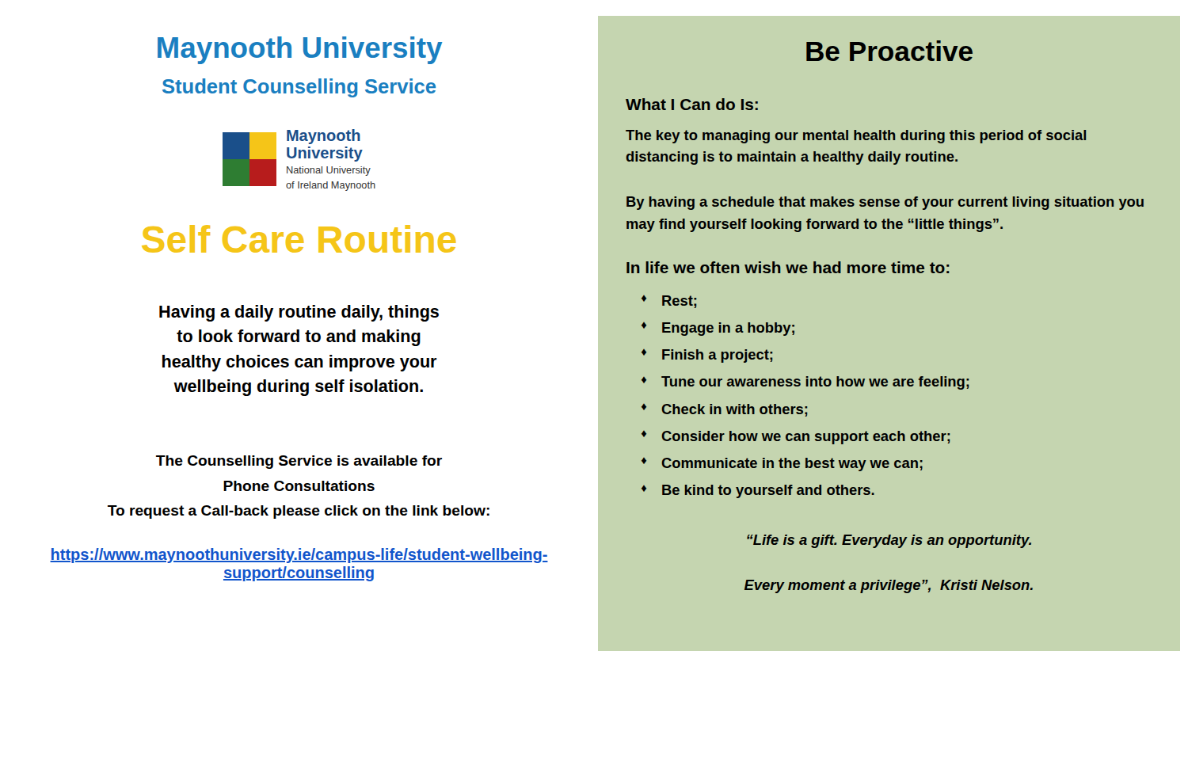Maynooth University
Student Counselling Service
Maynooth
University National University
of Ireland Maynooth
Self Care Routine
Having a daily routine daily, things to look forward to and making healthy choices can improve your wellbeing during self isolation.
The Counselling Service is available for Phone Consultations To request a Call-back please click on the link below:
https://www.maynoothuniversity.ie/campus-life/student-wellbeing-support/counselling
Be Proactive
What I Can do Is:
The key to managing our mental health during this period of social distancing is to maintain a healthy daily routine.
By having a schedule that makes sense of your current living situation you may find yourself looking forward to the “little things”.
In life we often wish we had more time to:
Rest;
Engage in a hobby;
Finish a project;
Tune our awareness into how we are feeling;
Check in with others;
Consider how we can support each other;
Communicate in the best way we can;
Be kind to yourself and others.
“Life is a gift. Everyday is an opportunity.
Every moment a privilege”, Kristi Nelson.